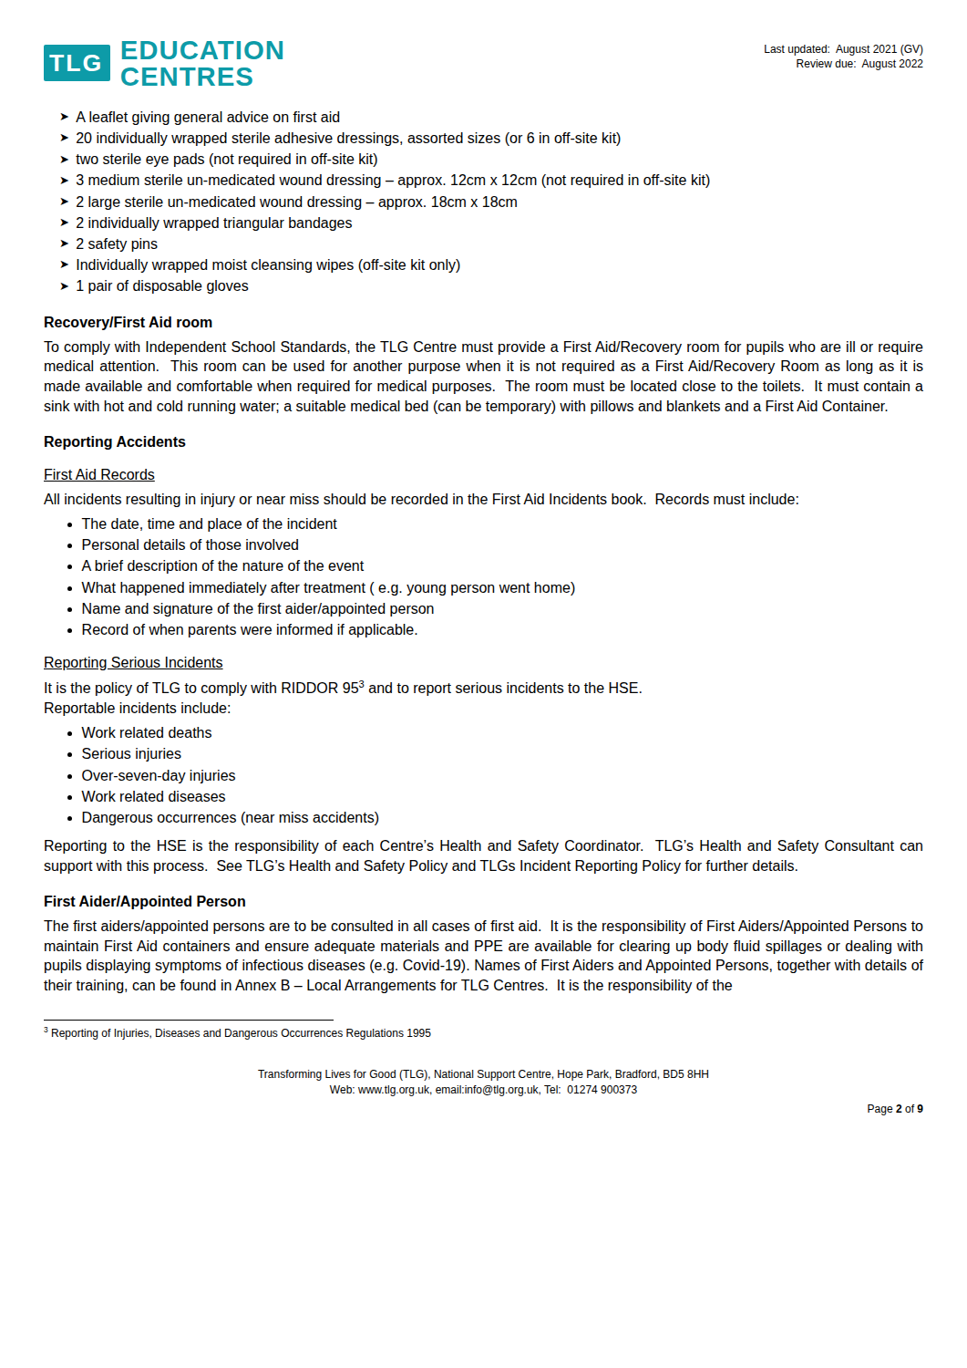TLG EDUCATION CENTRES
Last updated: August 2021 (GV)
Review due: August 2022
A leaflet giving general advice on first aid
20 individually wrapped sterile adhesive dressings, assorted sizes (or 6 in off-site kit)
two sterile eye pads (not required in off-site kit)
3 medium sterile un-medicated wound dressing – approx. 12cm x 12cm (not required in off-site kit)
2 large sterile un-medicated wound dressing – approx. 18cm x 18cm
2 individually wrapped triangular bandages
2 safety pins
Individually wrapped moist cleansing wipes (off-site kit only)
1 pair of disposable gloves
Recovery/First Aid room
To comply with Independent School Standards, the TLG Centre must provide a First Aid/Recovery room for pupils who are ill or require medical attention. This room can be used for another purpose when it is not required as a First Aid/Recovery Room as long as it is made available and comfortable when required for medical purposes. The room must be located close to the toilets. It must contain a sink with hot and cold running water; a suitable medical bed (can be temporary) with pillows and blankets and a First Aid Container.
Reporting Accidents
First Aid Records
All incidents resulting in injury or near miss should be recorded in the First Aid Incidents book. Records must include:
The date, time and place of the incident
Personal details of those involved
A brief description of the nature of the event
What happened immediately after treatment ( e.g. young person went home)
Name and signature of the first aider/appointed person
Record of when parents were informed if applicable.
Reporting Serious Incidents
It is the policy of TLG to comply with RIDDOR 953 and to report serious incidents to the HSE.
Reportable incidents include:
Work related deaths
Serious injuries
Over-seven-day injuries
Work related diseases
Dangerous occurrences (near miss accidents)
Reporting to the HSE is the responsibility of each Centre’s Health and Safety Coordinator. TLG’s Health and Safety Consultant can support with this process. See TLG’s Health and Safety Policy and TLGs Incident Reporting Policy for further details.
First Aider/Appointed Person
The first aiders/appointed persons are to be consulted in all cases of first aid. It is the responsibility of First Aiders/Appointed Persons to maintain First Aid containers and ensure adequate materials and PPE are available for clearing up body fluid spillages or dealing with pupils displaying symptoms of infectious diseases (e.g. Covid-19). Names of First Aiders and Appointed Persons, together with details of their training, can be found in Annex B – Local Arrangements for TLG Centres. It is the responsibility of the
3 Reporting of Injuries, Diseases and Dangerous Occurrences Regulations 1995
Transforming Lives for Good (TLG), National Support Centre, Hope Park, Bradford, BD5 8HH
Web: www.tlg.org.uk, email:info@tlg.org.uk, Tel: 01274 900373
Page 2 of 9